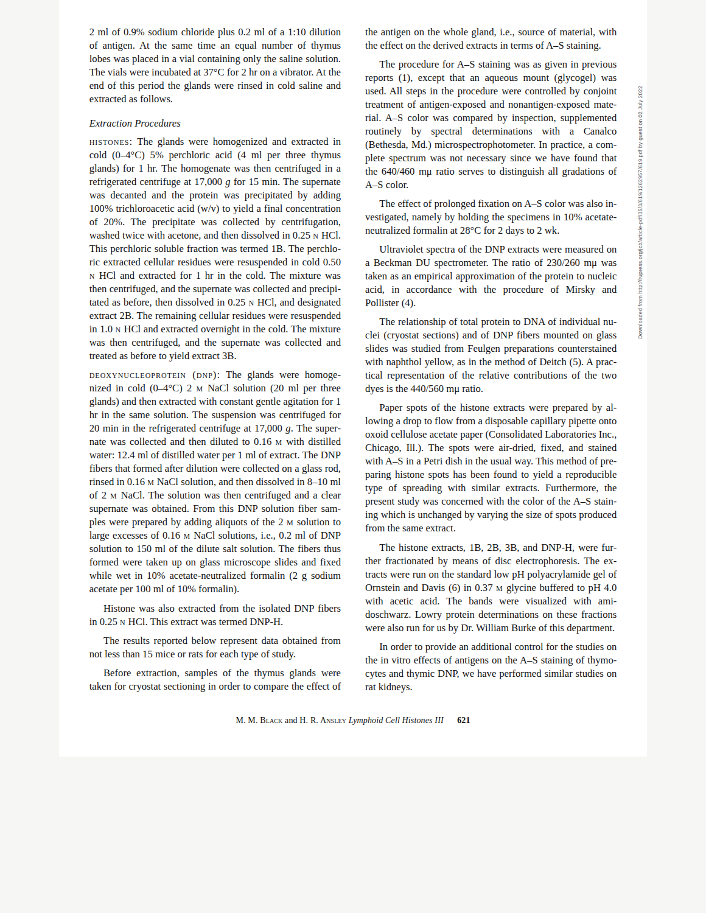Downloaded from http://rupress.org/jcb/article-pdf/35/3/619/1262957/619.pdf by guest on 02 July 2022
2 ml of 0.9% sodium chloride plus 0.2 ml of a 1:10 dilution of antigen. At the same time an equal number of thymus lobes was placed in a vial containing only the saline solution. The vials were incubated at 37°C for 2 hr on a vibrator. At the end of this period the glands were rinsed in cold saline and extracted as follows.
Extraction Procedures
histones: The glands were homogenized and extracted in cold (0–4°C) 5% perchloric acid (4 ml per three thymus glands) for 1 hr. The homogenate was then centrifuged in a refrigerated centrifuge at 17,000 g for 15 min. The supernate was decanted and the protein was precipitated by adding 100% trichloroacetic acid (w/v) to yield a final concentration of 20%. The precipitate was collected by centrifugation, washed twice with acetone, and then dissolved in 0.25 n HCl. This perchloric soluble fraction was termed 1B. The perchloric extracted cellular residues were resuspended in cold 0.50 n HCl and extracted for 1 hr in the cold. The mixture was then centrifuged, and the supernate was collected and precipitated as before, then dissolved in 0.25 n HCl, and designated extract 2B. The remaining cellular residues were resuspended in 1.0 n HCl and extracted overnight in the cold. The mixture was then centrifuged, and the supernate was collected and treated as before to yield extract 3B.
deoxynucleoprotein (dnp): The glands were homogenized in cold (0–4°C) 2 m NaCl solution (20 ml per three glands) and then extracted with constant gentle agitation for 1 hr in the same solution. The suspension was centrifuged for 20 min in the refrigerated centrifuge at 17,000 g. The supernate was collected and then diluted to 0.16 m with distilled water: 12.4 ml of distilled water per 1 ml of extract. The DNP fibers that formed after dilution were collected on a glass rod, rinsed in 0.16 m NaCl solution, and then dissolved in 8–10 ml of 2 m NaCl. The solution was then centrifuged and a clear supernate was obtained. From this DNP solution fiber samples were prepared by adding aliquots of the 2 m solution to large excesses of 0.16 m NaCl solutions, i.e., 0.2 ml of DNP solution to 150 ml of the dilute salt solution. The fibers thus formed were taken up on glass microscope slides and fixed while wet in 10% acetate-neutralized formalin (2 g sodium acetate per 100 ml of 10% formalin).
Histone was also extracted from the isolated DNP fibers in 0.25 n HCl. This extract was termed DNP-H.
The results reported below represent data obtained from not less than 15 mice or rats for each type of study.
Before extraction, samples of the thymus glands were taken for cryostat sectioning in order to compare the effect of the antigen on the whole gland, i.e., source of material, with the effect on the derived extracts in terms of A–S staining.
The procedure for A–S staining was as given in previous reports (1), except that an aqueous mount (glycogel) was used. All steps in the procedure were controlled by conjoint treatment of antigen-exposed and nonantigen-exposed material. A–S color was compared by inspection, supplemented routinely by spectral determinations with a Canalco (Bethesda, Md.) microspectrophotometer. In practice, a complete spectrum was not necessary since we have found that the 640/460 mμ ratio serves to distinguish all gradations of A–S color.
The effect of prolonged fixation on A–S color was also investigated, namely by holding the specimens in 10% acetate-neutralized formalin at 28°C for 2 days to 2 wk.
Ultraviolet spectra of the DNP extracts were measured on a Beckman DU spectrometer. The ratio of 230/260 mμ was taken as an empirical approximation of the protein to nucleic acid, in accordance with the procedure of Mirsky and Pollister (4).
The relationship of total protein to DNA of individual nuclei (cryostat sections) and of DNP fibers mounted on glass slides was studied from Feulgen preparations counterstained with naphthol yellow, as in the method of Deitch (5). A practical representation of the relative contributions of the two dyes is the 440/560 mμ ratio.
Paper spots of the histone extracts were prepared by allowing a drop to flow from a disposable capillary pipette onto oxoid cellulose acetate paper (Consolidated Laboratories Inc., Chicago, Ill.). The spots were air-dried, fixed, and stained with A–S in a Petri dish in the usual way. This method of preparing histone spots has been found to yield a reproducible type of spreading with similar extracts. Furthermore, the present study was concerned with the color of the A–S staining which is unchanged by varying the size of spots produced from the same extract.
The histone extracts, 1B, 2B, 3B, and DNP-H, were further fractionated by means of disc electrophoresis. The extracts were run on the standard low pH polyacrylamide gel of Ornstein and Davis (6) in 0.37 m glycine buffered to pH 4.0 with acetic acid. The bands were visualized with amidoschwarz. Lowry protein determinations on these fractions were also run for us by Dr. William Burke of this department.
In order to provide an additional control for the studies on the in vitro effects of antigens on the A–S staining of thymocytes and thymic DNP, we have performed similar studies on rat kidneys.
M. M. Black and H. R. Ansley Lymphoid Cell Histones III 621